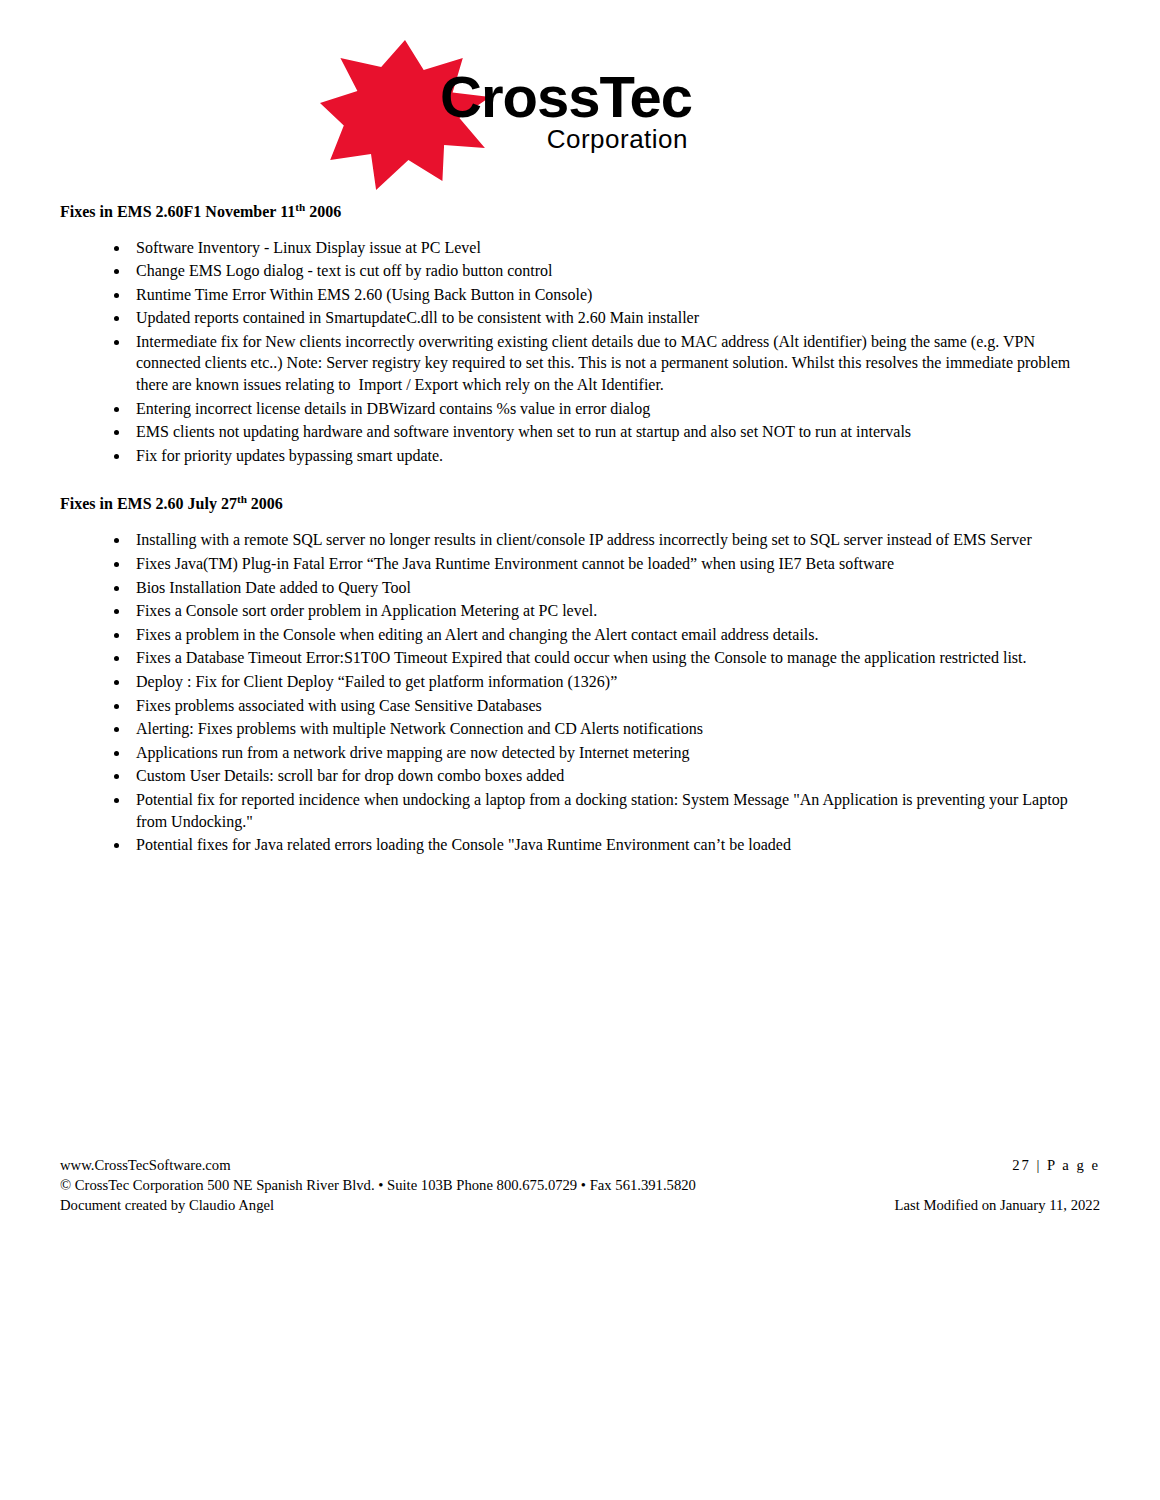CrossTec
Corporation
Fixes in EMS 2.60F1 November 11th 2006
Software Inventory - Linux Display issue at PC Level
Change EMS Logo dialog - text is cut off by radio button control
Runtime Time Error Within EMS 2.60 (Using Back Button in Console)
Updated reports contained in SmartupdateC.dll to be consistent with 2.60 Main installer
Intermediate fix for New clients incorrectly overwriting existing client details due to MAC address (Alt identifier) being the same (e.g. VPN connected clients etc..) Note: Server registry key required to set this. This is not a permanent solution. Whilst this resolves the immediate problem there are known issues relating to Import / Export which rely on the Alt Identifier.
Entering incorrect license details in DBWizard contains %s value in error dialog
EMS clients not updating hardware and software inventory when set to run at startup and also set NOT to run at intervals
Fix for priority updates bypassing smart update.
Fixes in EMS 2.60 July 27th 2006
Installing with a remote SQL server no longer results in client/console IP address incorrectly being set to SQL server instead of EMS Server
Fixes Java(TM) Plug-in Fatal Error “The Java Runtime Environment cannot be loaded” when using IE7 Beta software
Bios Installation Date added to Query Tool
Fixes a Console sort order problem in Application Metering at PC level.
Fixes a problem in the Console when editing an Alert and changing the Alert contact email address details.
Fixes a Database Timeout Error:S1T0O Timeout Expired that could occur when using the Console to manage the application restricted list.
Deploy : Fix for Client Deploy “Failed to get platform information (1326)”
Fixes problems associated with using Case Sensitive Databases
Alerting: Fixes problems with multiple Network Connection and CD Alerts notifications
Applications run from a network drive mapping are now detected by Internet metering
Custom User Details: scroll bar for drop down combo boxes added
Potential fix for reported incidence when undocking a laptop from a docking station: System Message "An Application is preventing your Laptop from Undocking."
Potential fixes for Java related errors loading the Console "Java Runtime Environment can’t be loaded
www.CrossTecSoftware.com
27 | P a g e
© CrossTec Corporation 500 NE Spanish River Blvd. • Suite 103B Phone 800.675.0729 • Fax 561.391.5820
Document created by Claudio Angel Last Modified on January 11, 2022